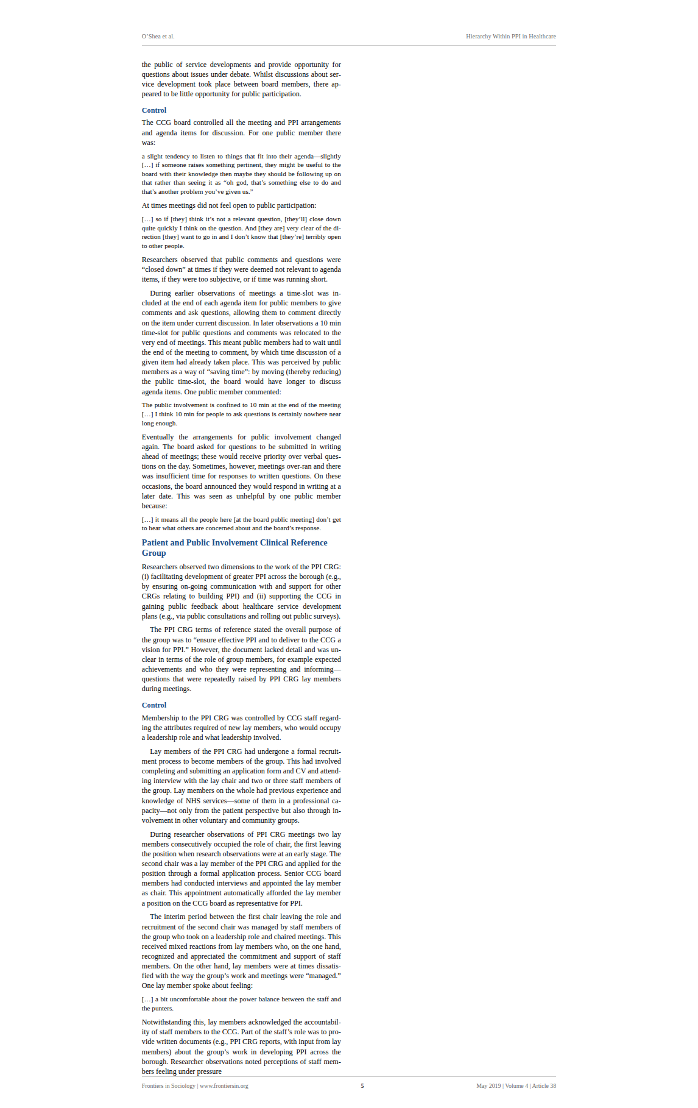O’Shea et al.
Hierarchy Within PPI in Healthcare
the public of service developments and provide opportunity for questions about issues under debate. Whilst discussions about service development took place between board members, there appeared to be little opportunity for public participation.
Control
The CCG board controlled all the meeting and PPI arrangements and agenda items for discussion. For one public member there was:
a slight tendency to listen to things that fit into their agenda—slightly […] if someone raises something pertinent, they might be useful to the board with their knowledge then maybe they should be following up on that rather than seeing it as “oh god, that’s something else to do and that’s another problem you’ve given us.”
At times meetings did not feel open to public participation:
[…] so if [they] think it’s not a relevant question, [they’ll] close down quite quickly I think on the question. And [they are] very clear of the direction [they] want to go in and I don’t know that [they’re] terribly open to other people.
Researchers observed that public comments and questions were “closed down” at times if they were deemed not relevant to agenda items, if they were too subjective, or if time was running short.
During earlier observations of meetings a time-slot was included at the end of each agenda item for public members to give comments and ask questions, allowing them to comment directly on the item under current discussion. In later observations a 10 min time-slot for public questions and comments was relocated to the very end of meetings. This meant public members had to wait until the end of the meeting to comment, by which time discussion of a given item had already taken place. This was perceived by public members as a way of “saving time”: by moving (thereby reducing) the public time-slot, the board would have longer to discuss agenda items. One public member commented:
The public involvement is confined to 10 min at the end of the meeting […] I think 10 min for people to ask questions is certainly nowhere near long enough.
Eventually the arrangements for public involvement changed again. The board asked for questions to be submitted in writing ahead of meetings; these would receive priority over verbal questions on the day. Sometimes, however, meetings over-ran and there was insufficient time for responses to written questions. On these occasions, the board announced they would respond in writing at a later date. This was seen as unhelpful by one public member because:
[…] it means all the people here [at the board public meeting] don’t get to hear what others are concerned about and the board’s response.
Patient and Public Involvement Clinical Reference Group
Researchers observed two dimensions to the work of the PPI CRG: (i) facilitating development of greater PPI across the borough (e.g., by ensuring on-going communication with and support for other CRGs relating to building PPI) and (ii) supporting the CCG in gaining public feedback about healthcare service development plans (e.g., via public consultations and rolling out public surveys).
The PPI CRG terms of reference stated the overall purpose of the group was to “ensure effective PPI and to deliver to the CCG a vision for PPI.” However, the document lacked detail and was unclear in terms of the role of group members, for example expected achievements and who they were representing and informing—questions that were repeatedly raised by PPI CRG lay members during meetings.
Control
Membership to the PPI CRG was controlled by CCG staff regarding the attributes required of new lay members, who would occupy a leadership role and what leadership involved.
Lay members of the PPI CRG had undergone a formal recruitment process to become members of the group. This had involved completing and submitting an application form and CV and attending interview with the lay chair and two or three staff members of the group. Lay members on the whole had previous experience and knowledge of NHS services—some of them in a professional capacity—not only from the patient perspective but also through involvement in other voluntary and community groups.
During researcher observations of PPI CRG meetings two lay members consecutively occupied the role of chair, the first leaving the position when research observations were at an early stage. The second chair was a lay member of the PPI CRG and applied for the position through a formal application process. Senior CCG board members had conducted interviews and appointed the lay member as chair. This appointment automatically afforded the lay member a position on the CCG board as representative for PPI.
The interim period between the first chair leaving the role and recruitment of the second chair was managed by staff members of the group who took on a leadership role and chaired meetings. This received mixed reactions from lay members who, on the one hand, recognized and appreciated the commitment and support of staff members. On the other hand, lay members were at times dissatisfied with the way the group’s work and meetings were “managed.” One lay member spoke about feeling:
[…] a bit uncomfortable about the power balance between the staff and the punters.
Notwithstanding this, lay members acknowledged the accountability of staff members to the CCG. Part of the staff’s role was to provide written documents (e.g., PPI CRG reports, with input from lay members) about the group’s work in developing PPI across the borough. Researcher observations noted perceptions of staff members feeling under pressure
Frontiers in Sociology | www.frontiersin.org
5
May 2019 | Volume 4 | Article 38